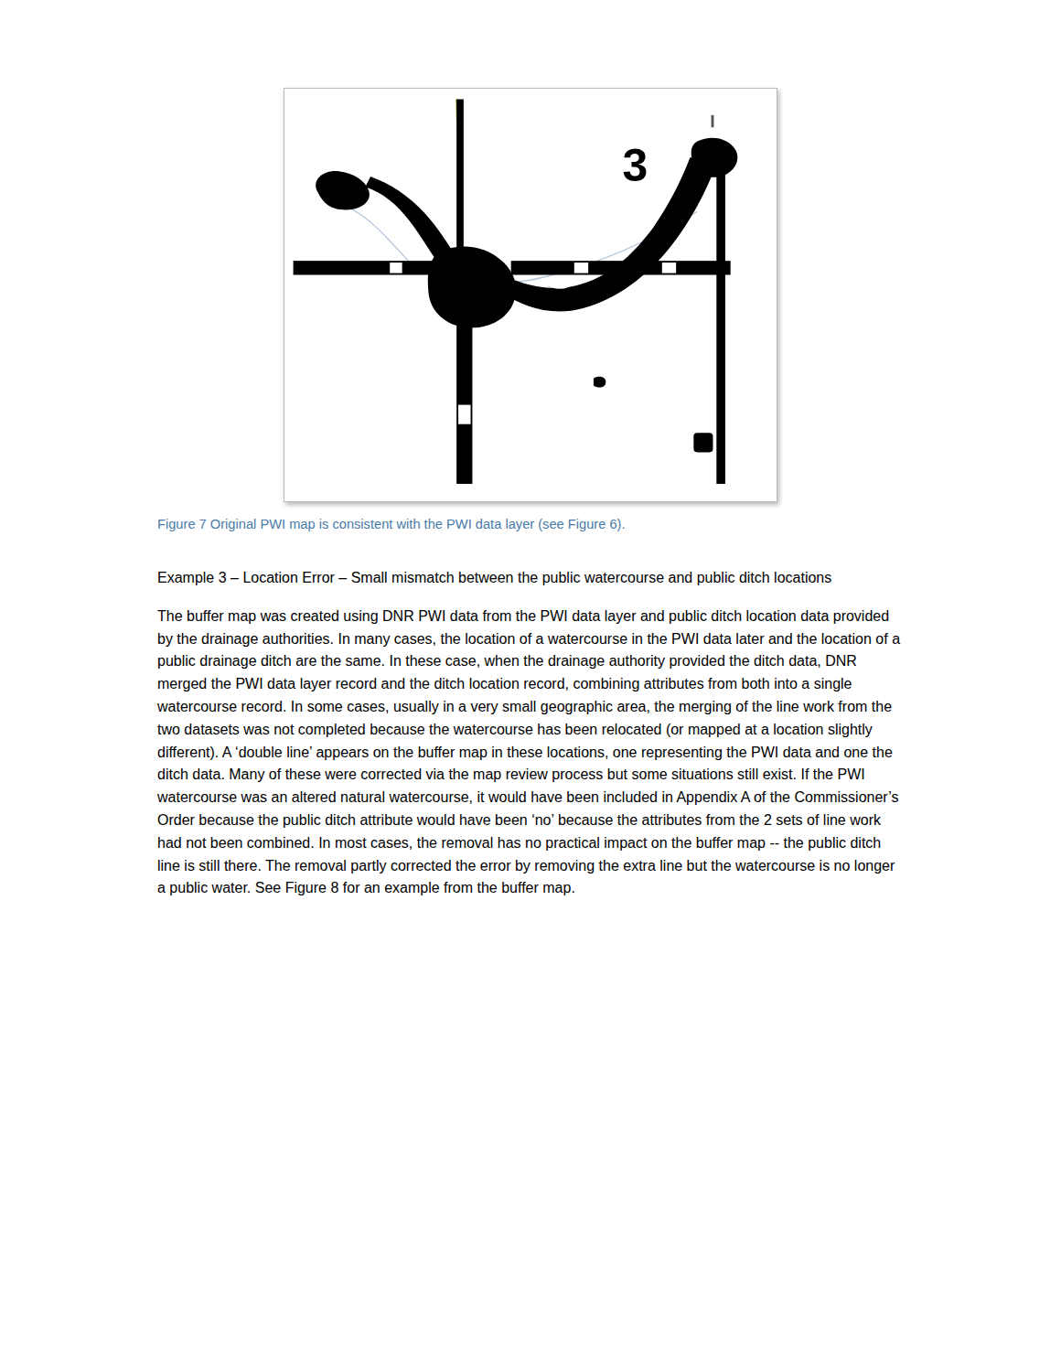3
Figure 7 Original PWI map is consistent with the PWI data layer (see Figure 6).
Example 3 – Location Error – Small mismatch between the public watercourse and public ditch locations
The buffer map was created using DNR PWI data from the PWI data layer and public ditch location data provided by the drainage authorities. In many cases, the location of a watercourse in the PWI data later and the location of a public drainage ditch are the same. In these case, when the drainage authority provided the ditch data, DNR merged the PWI data layer record and the ditch location record, combining attributes from both into a single watercourse record. In some cases, usually in a very small geographic area, the merging of the line work from the two datasets was not completed because the watercourse has been relocated (or mapped at a location slightly different). A ‘double line’ appears on the buffer map in these locations, one representing the PWI data and one the ditch data. Many of these were corrected via the map review process but some situations still exist. If the PWI watercourse was an altered natural watercourse, it would have been included in Appendix A of the Commissioner’s Order because the public ditch attribute would have been ‘no’ because the attributes from the 2 sets of line work had not been combined. In most cases, the removal has no practical impact on the buffer map -- the public ditch line is still there. The removal partly corrected the error by removing the extra line but the watercourse is no longer a public water. See Figure 8 for an example from the buffer map.